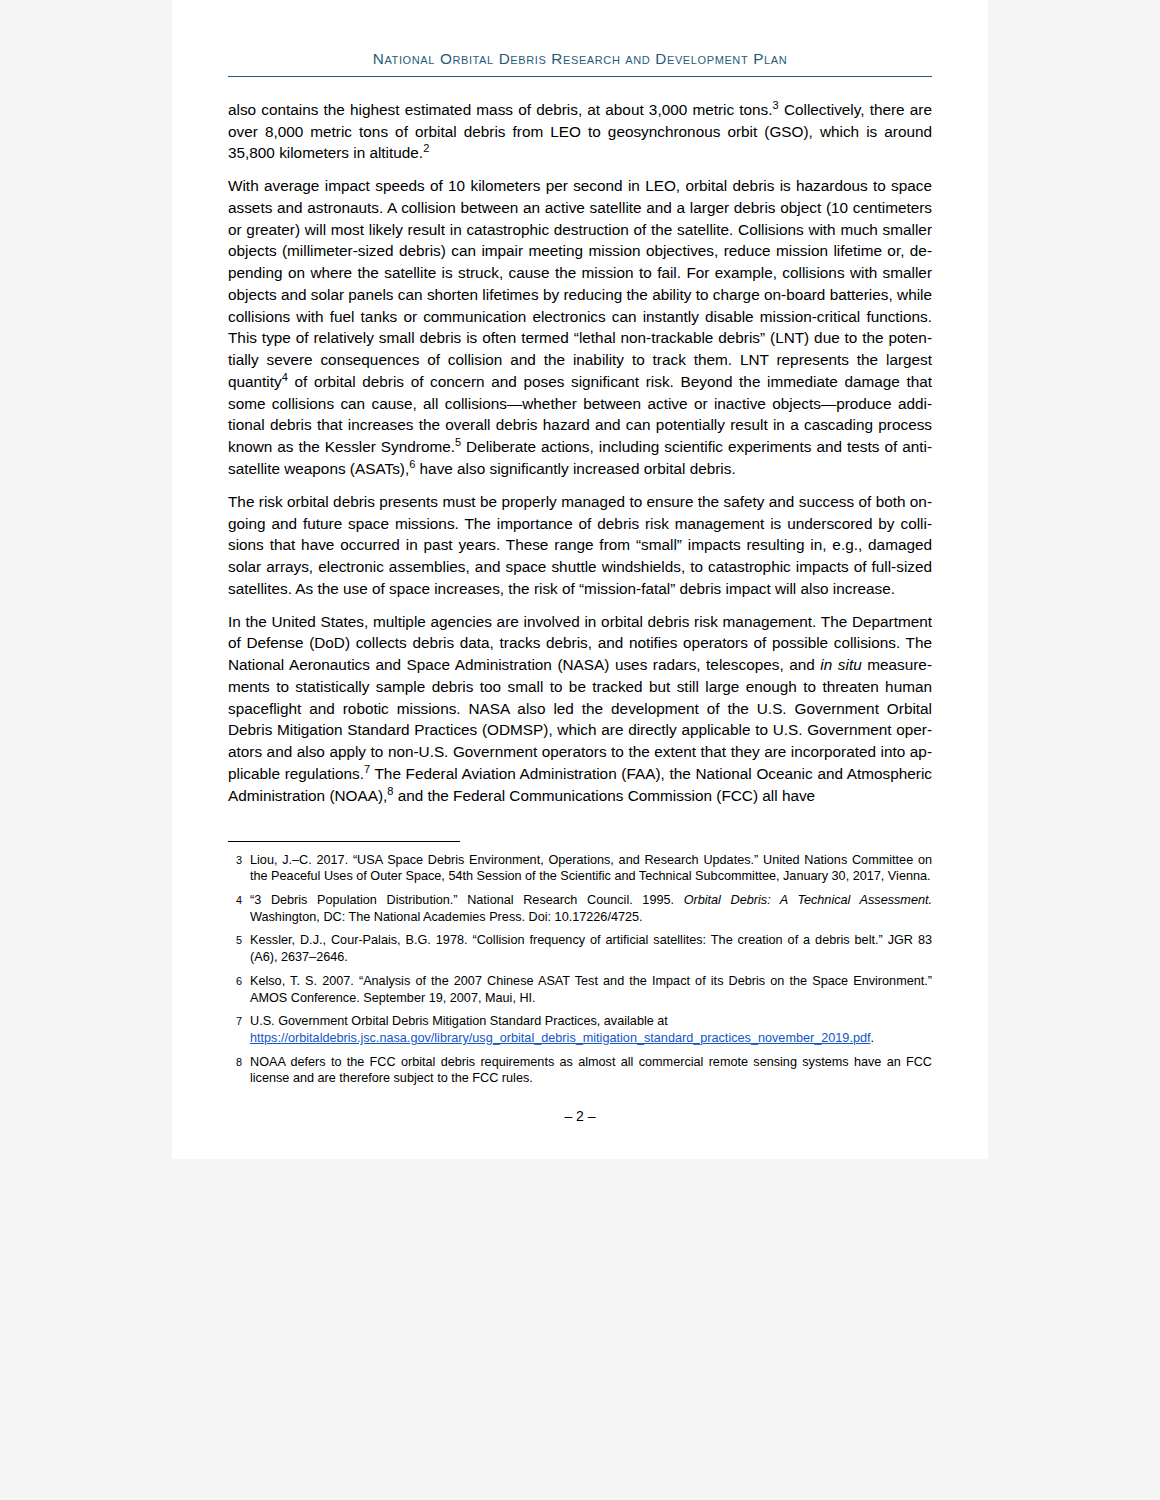National Orbital Debris Research and Development Plan
also contains the highest estimated mass of debris, at about 3,000 metric tons.3 Collectively, there are over 8,000 metric tons of orbital debris from LEO to geosynchronous orbit (GSO), which is around 35,800 kilometers in altitude.2
With average impact speeds of 10 kilometers per second in LEO, orbital debris is hazardous to space assets and astronauts. A collision between an active satellite and a larger debris object (10 centimeters or greater) will most likely result in catastrophic destruction of the satellite. Collisions with much smaller objects (millimeter-sized debris) can impair meeting mission objectives, reduce mission lifetime or, depending on where the satellite is struck, cause the mission to fail. For example, collisions with smaller objects and solar panels can shorten lifetimes by reducing the ability to charge on-board batteries, while collisions with fuel tanks or communication electronics can instantly disable mission-critical functions. This type of relatively small debris is often termed “lethal non-trackable debris” (LNT) due to the potentially severe consequences of collision and the inability to track them. LNT represents the largest quantity4 of orbital debris of concern and poses significant risk. Beyond the immediate damage that some collisions can cause, all collisions—whether between active or inactive objects—produce additional debris that increases the overall debris hazard and can potentially result in a cascading process known as the Kessler Syndrome.5 Deliberate actions, including scientific experiments and tests of anti-satellite weapons (ASATs),6 have also significantly increased orbital debris.
The risk orbital debris presents must be properly managed to ensure the safety and success of both ongoing and future space missions. The importance of debris risk management is underscored by collisions that have occurred in past years. These range from “small” impacts resulting in, e.g., damaged solar arrays, electronic assemblies, and space shuttle windshields, to catastrophic impacts of full-sized satellites. As the use of space increases, the risk of “mission-fatal” debris impact will also increase.
In the United States, multiple agencies are involved in orbital debris risk management. The Department of Defense (DoD) collects debris data, tracks debris, and notifies operators of possible collisions. The National Aeronautics and Space Administration (NASA) uses radars, telescopes, and in situ measurements to statistically sample debris too small to be tracked but still large enough to threaten human spaceflight and robotic missions. NASA also led the development of the U.S. Government Orbital Debris Mitigation Standard Practices (ODMSP), which are directly applicable to U.S. Government operators and also apply to non-U.S. Government operators to the extent that they are incorporated into applicable regulations.7 The Federal Aviation Administration (FAA), the National Oceanic and Atmospheric Administration (NOAA),8 and the Federal Communications Commission (FCC) all have
3
Liou, J.–C. 2017. “USA Space Debris Environment, Operations, and Research Updates.” United Nations Committee on the Peaceful Uses of Outer Space, 54th Session of the Scientific and Technical Subcommittee, January 30, 2017, Vienna.
4
“3 Debris Population Distribution.” National Research Council. 1995. Orbital Debris: A Technical Assessment. Washington, DC: The National Academies Press. Doi: 10.17226/4725.
5
Kessler, D.J., Cour-Palais, B.G. 1978. “Collision frequency of artificial satellites: The creation of a debris belt.” JGR 83 (A6), 2637–2646.
6
Kelso, T. S. 2007. “Analysis of the 2007 Chinese ASAT Test and the Impact of its Debris on the Space Environment.” AMOS Conference. September 19, 2007, Maui, HI.
7
U.S. Government Orbital Debris Mitigation Standard Practices, available at
https://orbitaldebris.jsc.nasa.gov/library/usg_orbital_debris_mitigation_standard_practices_november_2019.pdf.
8
NOAA defers to the FCC orbital debris requirements as almost all commercial remote sensing systems have an FCC license and are therefore subject to the FCC rules.
– 2 –